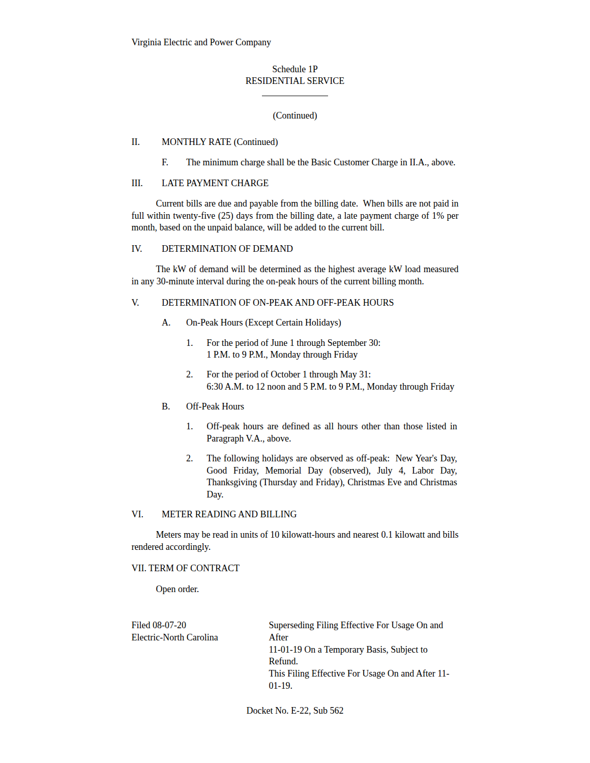Virginia Electric and Power Company
Schedule 1P
RESIDENTIAL SERVICE
(Continued)
II. MONTHLY RATE (Continued)
F. The minimum charge shall be the Basic Customer Charge in II.A., above.
III. LATE PAYMENT CHARGE
Current bills are due and payable from the billing date. When bills are not paid in full within twenty-five (25) days from the billing date, a late payment charge of 1% per month, based on the unpaid balance, will be added to the current bill.
IV. DETERMINATION OF DEMAND
The kW of demand will be determined as the highest average kW load measured in any 30-minute interval during the on-peak hours of the current billing month.
V. DETERMINATION OF ON-PEAK AND OFF-PEAK HOURS
A. On-Peak Hours (Except Certain Holidays)
1. For the period of June 1 through September 30:1 P.M. to 9 P.M., Monday through Friday
2. For the period of October 1 through May 31:6:30 A.M. to 12 noon and 5 P.M. to 9 P.M., Monday through Friday
B. Off-Peak Hours
1. Off-peak hours are defined as all hours other than those listed in Paragraph V.A., above.
2. The following holidays are observed as off-peak: New Year's Day, Good Friday, Memorial Day (observed), July 4, Labor Day, Thanksgiving (Thursday and Friday), Christmas Eve and Christmas Day.
VI. METER READING AND BILLING
Meters may be read in units of 10 kilowatt-hours and nearest 0.1 kilowatt and bills rendered accordingly.
VII. TERM OF CONTRACT
Open order.
| Filed 08-07-20 Electric-North Carolina | Superseding Filing Effective For Usage On and After 11-01-19 On a Temporary Basis, Subject to Refund. This Filing Effective For Usage On and After 11-01-19. |
Docket No. E-22, Sub 562